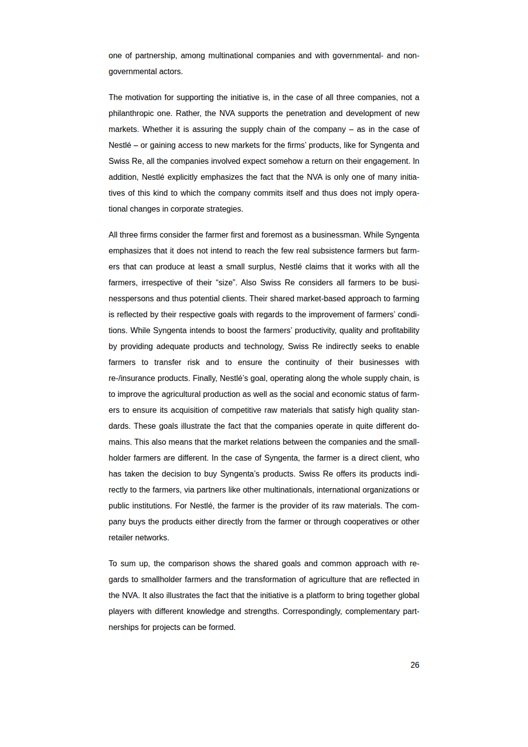one of partnership, among multinational companies and with governmental- and non-governmental actors.
The motivation for supporting the initiative is, in the case of all three companies, not a philanthropic one. Rather, the NVA supports the penetration and development of new markets. Whether it is assuring the supply chain of the company – as in the case of Nestlé – or gaining access to new markets for the firms’ products, like for Syngenta and Swiss Re, all the companies involved expect somehow a return on their engagement. In addition, Nestlé explicitly emphasizes the fact that the NVA is only one of many initiatives of this kind to which the company commits itself and thus does not imply operational changes in corporate strategies.
All three firms consider the farmer first and foremost as a businessman. While Syngenta emphasizes that it does not intend to reach the few real subsistence farmers but farmers that can produce at least a small surplus, Nestlé claims that it works with all the farmers, irrespective of their “size”. Also Swiss Re considers all farmers to be businesspersons and thus potential clients. Their shared market-based approach to farming is reflected by their respective goals with regards to the improvement of farmers’ conditions. While Syngenta intends to boost the farmers’ productivity, quality and profitability by providing adequate products and technology, Swiss Re indirectly seeks to enable farmers to transfer risk and to ensure the continuity of their businesses with re-/insurance products. Finally, Nestlé’s goal, operating along the whole supply chain, is to improve the agricultural production as well as the social and economic status of farmers to ensure its acquisition of competitive raw materials that satisfy high quality standards. These goals illustrate the fact that the companies operate in quite different domains. This also means that the market relations between the companies and the smallholder farmers are different. In the case of Syngenta, the farmer is a direct client, who has taken the decision to buy Syngenta’s products. Swiss Re offers its products indirectly to the farmers, via partners like other multinationals, international organizations or public institutions. For Nestlé, the farmer is the provider of its raw materials. The company buys the products either directly from the farmer or through cooperatives or other retailer networks.
To sum up, the comparison shows the shared goals and common approach with regards to smallholder farmers and the transformation of agriculture that are reflected in the NVA. It also illustrates the fact that the initiative is a platform to bring together global players with different knowledge and strengths. Correspondingly, complementary partnerships for projects can be formed.
26